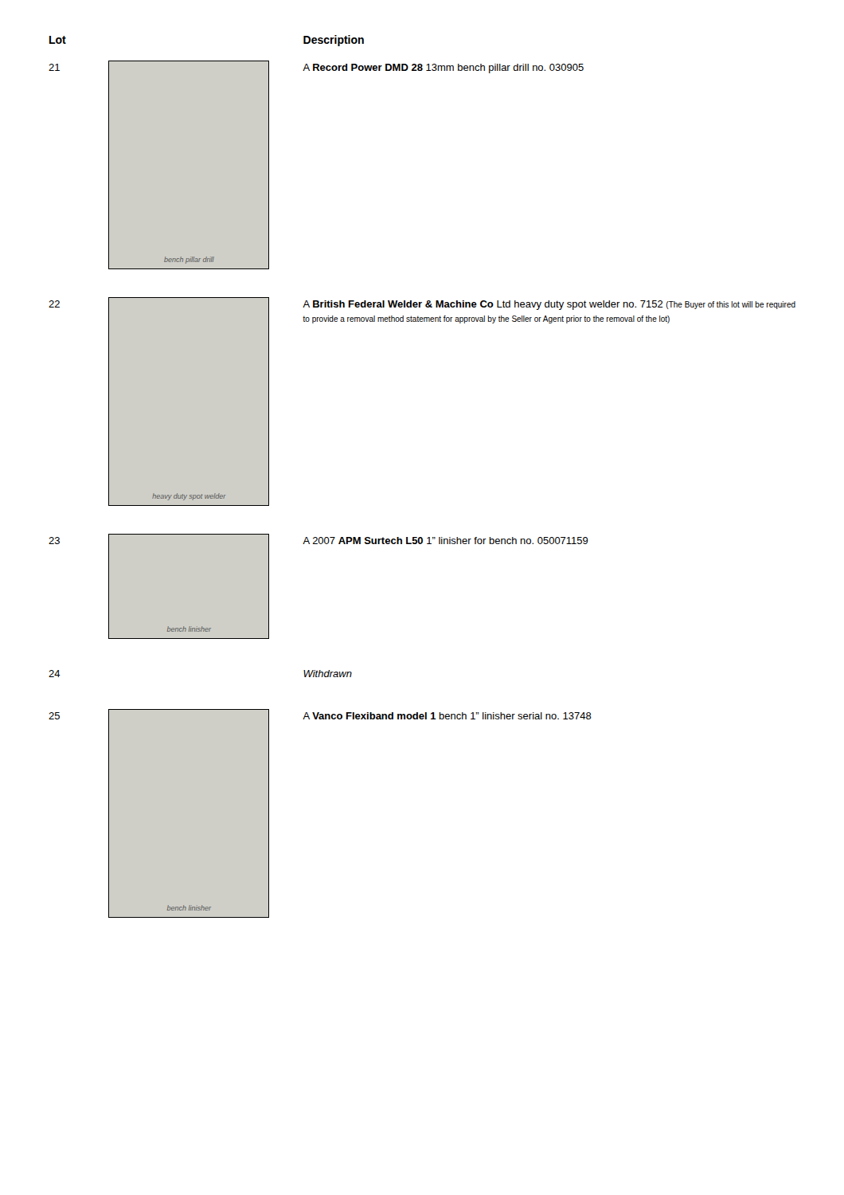| Lot | | Description |
| --- | --- | --- |
| 21 | bench pillar drill | A Record Power DMD 28 13mm bench pillar drill no. 030905 |
| 22 | heavy duty spot welder | A British Federal Welder & Machine Co Ltd heavy duty spot welder no. 7152 (The Buyer of this lot will be required to provide a removal method statement for approval by the Seller or Agent prior to the removal of the lot) |
| 23 | bench linisher | A 2007 APM Surtech L50 1” linisher for bench no. 050071159 |
| 24 | | Withdrawn |
| 25 | bench linisher | A Vanco Flexiband model 1 bench 1” linisher serial no. 13748 |